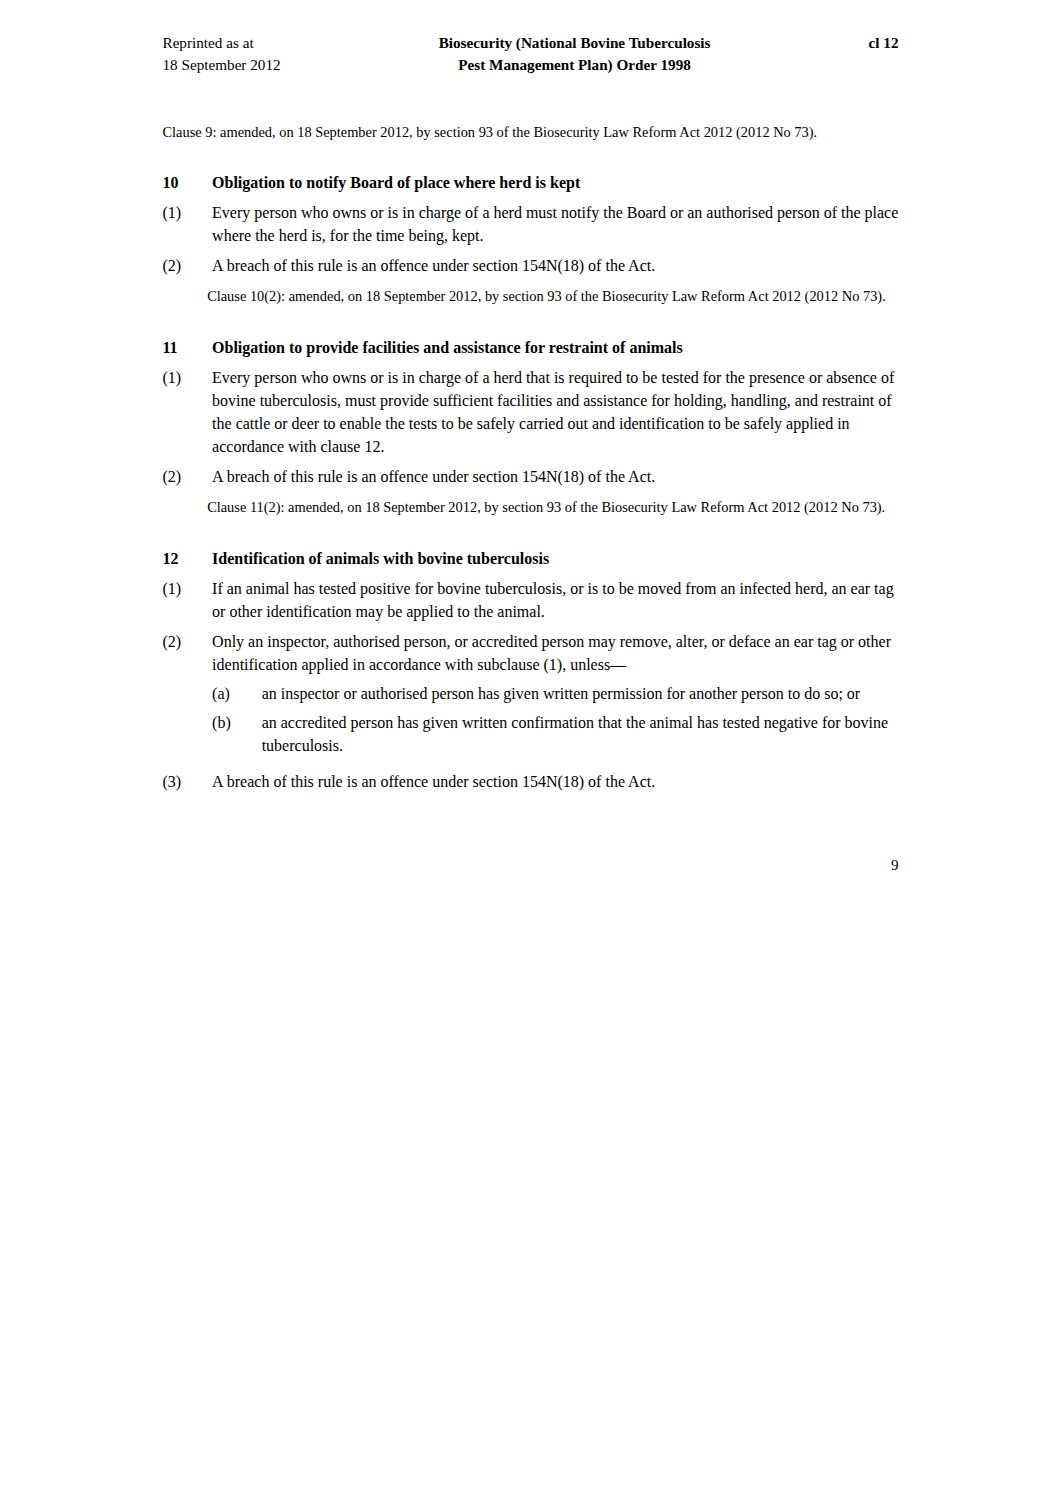Reprinted as at
18 September 2012
Biosecurity (National Bovine Tuberculosis
Pest Management Plan) Order 1998
cl 12
Clause 9: amended, on 18 September 2012, by section 93 of the Biosecurity Law Reform Act 2012 (2012 No 73).
10 Obligation to notify Board of place where herd is kept
(1) Every person who owns or is in charge of a herd must notify the Board or an authorised person of the place where the herd is, for the time being, kept.
(2) A breach of this rule is an offence under section 154N(18) of the Act.
Clause 10(2): amended, on 18 September 2012, by section 93 of the Biosecurity Law Reform Act 2012 (2012 No 73).
11 Obligation to provide facilities and assistance for restraint of animals
(1) Every person who owns or is in charge of a herd that is required to be tested for the presence or absence of bovine tuberculosis, must provide sufficient facilities and assistance for holding, handling, and restraint of the cattle or deer to enable the tests to be safely carried out and identification to be safely applied in accordance with clause 12.
(2) A breach of this rule is an offence under section 154N(18) of the Act.
Clause 11(2): amended, on 18 September 2012, by section 93 of the Biosecurity Law Reform Act 2012 (2012 No 73).
12 Identification of animals with bovine tuberculosis
(1) If an animal has tested positive for bovine tuberculosis, or is to be moved from an infected herd, an ear tag or other identification may be applied to the animal.
(2) Only an inspector, authorised person, or accredited person may remove, alter, or deface an ear tag or other identification applied in accordance with subclause (1), unless—
(a) an inspector or authorised person has given written permission for another person to do so; or
(b) an accredited person has given written confirmation that the animal has tested negative for bovine tuberculosis.
(3) A breach of this rule is an offence under section 154N(18) of the Act.
9